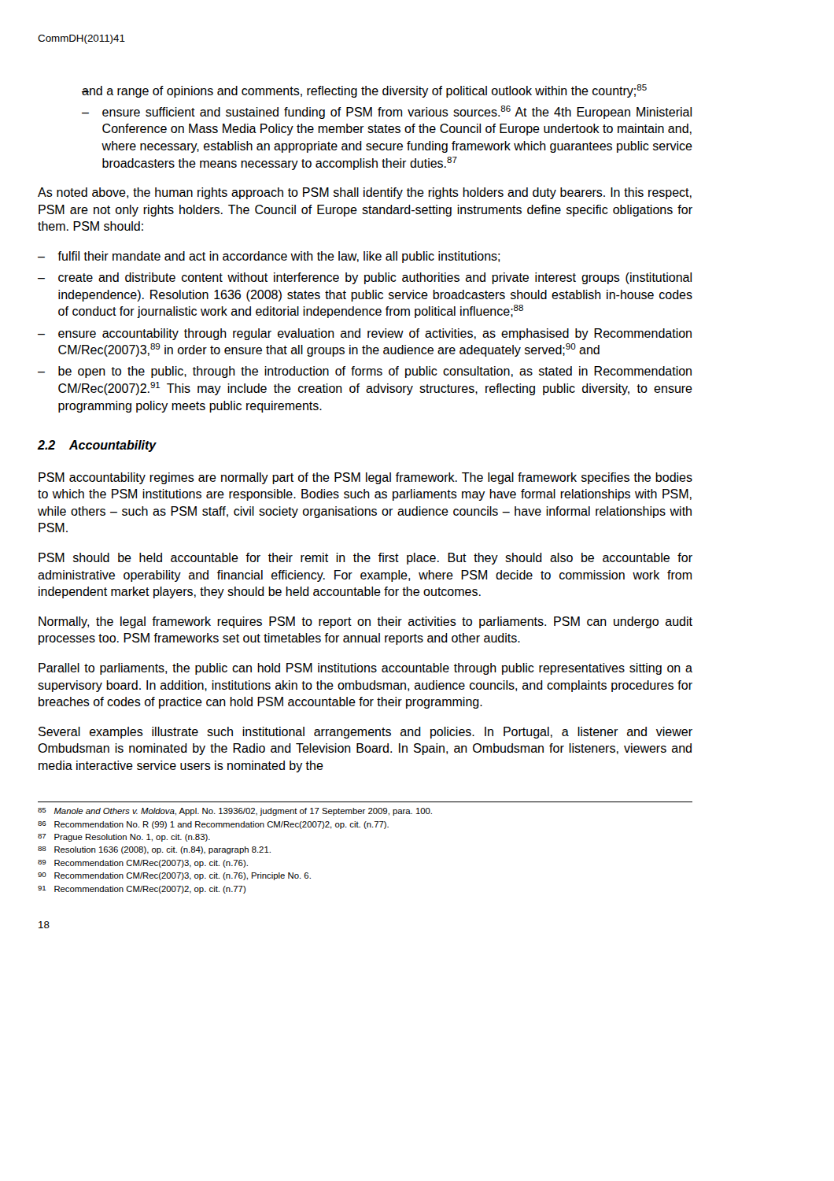CommDH(2011)41
and a range of opinions and comments, reflecting the diversity of political outlook within the country;85
ensure sufficient and sustained funding of PSM from various sources.86 At the 4th European Ministerial Conference on Mass Media Policy the member states of the Council of Europe undertook to maintain and, where necessary, establish an appropriate and secure funding framework which guarantees public service broadcasters the means necessary to accomplish their duties.87
As noted above, the human rights approach to PSM shall identify the rights holders and duty bearers. In this respect, PSM are not only rights holders. The Council of Europe standard-setting instruments define specific obligations for them. PSM should:
fulfil their mandate and act in accordance with the law, like all public institutions;
create and distribute content without interference by public authorities and private interest groups (institutional independence). Resolution 1636 (2008) states that public service broadcasters should establish in-house codes of conduct for journalistic work and editorial independence from political influence;88
ensure accountability through regular evaluation and review of activities, as emphasised by Recommendation CM/Rec(2007)3,89 in order to ensure that all groups in the audience are adequately served;90 and
be open to the public, through the introduction of forms of public consultation, as stated in Recommendation CM/Rec(2007)2.91 This may include the creation of advisory structures, reflecting public diversity, to ensure programming policy meets public requirements.
2.2 Accountability
PSM accountability regimes are normally part of the PSM legal framework. The legal framework specifies the bodies to which the PSM institutions are responsible. Bodies such as parliaments may have formal relationships with PSM, while others – such as PSM staff, civil society organisations or audience councils – have informal relationships with PSM.
PSM should be held accountable for their remit in the first place. But they should also be accountable for administrative operability and financial efficiency. For example, where PSM decide to commission work from independent market players, they should be held accountable for the outcomes.
Normally, the legal framework requires PSM to report on their activities to parliaments. PSM can undergo audit processes too. PSM frameworks set out timetables for annual reports and other audits.
Parallel to parliaments, the public can hold PSM institutions accountable through public representatives sitting on a supervisory board. In addition, institutions akin to the ombudsman, audience councils, and complaints procedures for breaches of codes of practice can hold PSM accountable for their programming.
Several examples illustrate such institutional arrangements and policies. In Portugal, a listener and viewer Ombudsman is nominated by the Radio and Television Board. In Spain, an Ombudsman for listeners, viewers and media interactive service users is nominated by the
85 Manole and Others v. Moldova, Appl. No. 13936/02, judgment of 17 September 2009, para. 100.
86 Recommendation No. R (99) 1 and Recommendation CM/Rec(2007)2, op. cit. (n.77).
87 Prague Resolution No. 1, op. cit. (n.83).
88 Resolution 1636 (2008), op. cit. (n.84), paragraph 8.21.
89 Recommendation CM/Rec(2007)3, op. cit. (n.76).
90 Recommendation CM/Rec(2007)3, op. cit. (n.76), Principle No. 6.
91 Recommendation CM/Rec(2007)2, op. cit. (n.77)
18